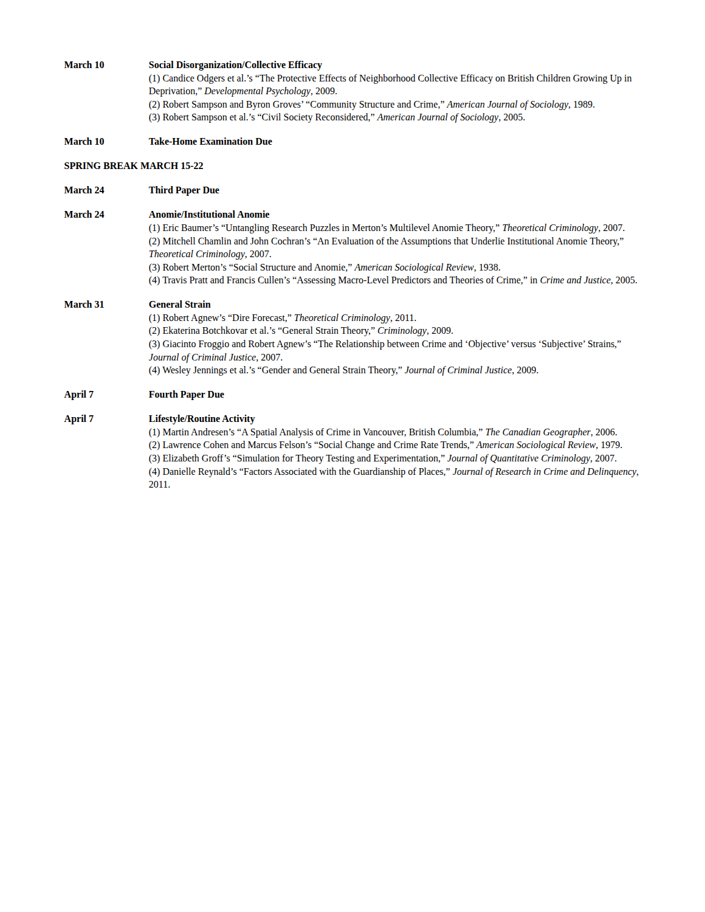| March 10 | Social Disorganization/Collective Efficacy (1) Candice Odgers et al.’s “The Protective Effects of Neighborhood Collective Efficacy on British Children Growing Up in Deprivation,” Developmental Psychology , 2009. (2) Robert Sampson and Byron Groves’ “Community Structure and Crime,” American Journal of Sociology , 1989. (3) Robert Sampson et al.’s “Civil Society Reconsidered,” American Journal of Sociology , 2005. |
| March 10 | Take-Home Examination Due |
| SPRING BREAK MARCH 15-22 |
| March 24 | Third Paper Due |
| March 24 | Anomie/Institutional Anomie (1) Eric Baumer’s “Untangling Research Puzzles in Merton’s Multilevel Anomie Theory,” Theoretical Criminology , 2007. (2) Mitchell Chamlin and John Cochran’s “An Evaluation of the Assumptions that Underlie Institutional Anomie Theory,” Theoretical Criminology , 2007. (3) Robert Merton’s “Social Structure and Anomie,” American Sociological Review , 1938. (4) Travis Pratt and Francis Cullen’s “Assessing Macro-Level Predictors and Theories of Crime,” in Crime and Justice , 2005. |
| March 31 | General Strain (1) Robert Agnew’s “Dire Forecast,” Theoretical Criminology , 2011. (2) Ekaterina Botchkovar et al.’s “General Strain Theory,” Criminology , 2009. (3) Giacinto Froggio and Robert Agnew’s “The Relationship between Crime and ‘Objective’ versus ‘Subjective’ Strains,” Journal of Criminal Justice , 2007. (4) Wesley Jennings et al.’s “Gender and General Strain Theory,” Journal of Criminal Justice , 2009. |
| April 7 | Fourth Paper Due |
| April 7 | Lifestyle/Routine Activity (1) Martin Andresen’s “A Spatial Analysis of Crime in Vancouver, British Columbia,” The Canadian Geographer , 2006. (2) Lawrence Cohen and Marcus Felson’s “Social Change and Crime Rate Trends,” American Sociological Review , 1979. (3) Elizabeth Groff’s “Simulation for Theory Testing and Experimentation,” Journal of Quantitative Criminology , 2007. (4) Danielle Reynald’s “Factors Associated with the Guardianship of Places,” Journal of Research in Crime and Delinquency , 2011. |